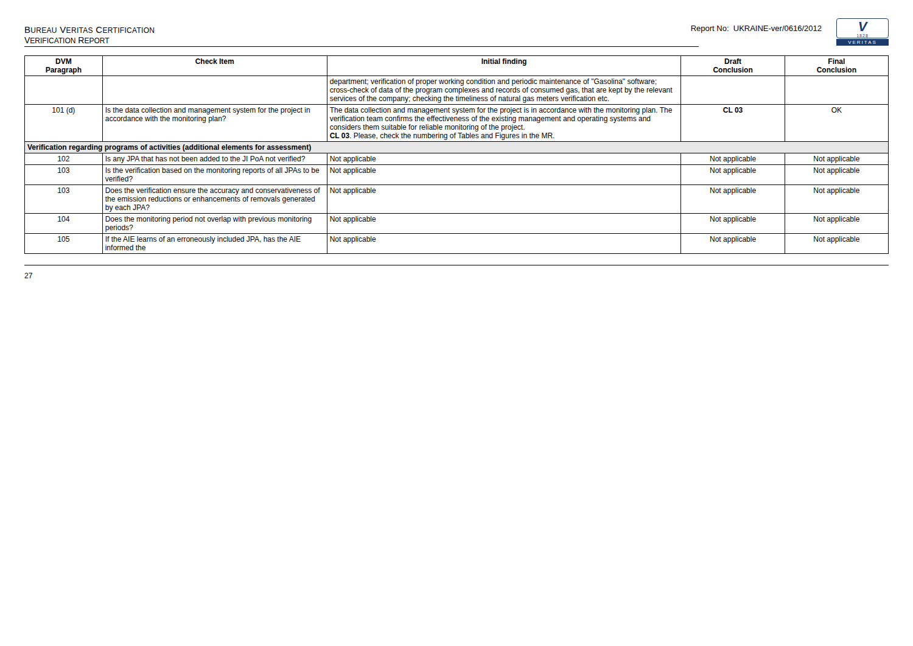BUREAU VERITAS CERTIFICATION
V
1828
VERITAS
Report No: UKRAINE-ver/0616/2012
VERIFICATION REPORT
| DVM Paragraph | Check Item | Initial finding | Draft Conclusion | Final Conclusion |
| --- | --- | --- | --- | --- |
| | | department; verification of proper working condition and periodic maintenance of "Gasolina" software; cross-check of data of the program complexes and records of consumed gas, that are kept by the relevant services of the company; checking the timeliness of natural gas meters verification etc. | | |
| 101 (d) | Is the data collection and management system for the project in accordance with the monitoring plan? | The data collection and management system for the project is in accordance with the monitoring plan. The verification team confirms the effectiveness of the existing management and operating systems and considers them suitable for reliable monitoring of the project. CL 03 . Please, check the numbering of Tables and Figures in the MR. | CL 03 | OK |
| Verification regarding programs of activities (additional elements for assessment) |
| 102 | Is any JPA that has not been added to the JI PoA not verified? | Not applicable | Not applicable | Not applicable |
| 103 | Is the verification based on the monitoring reports of all JPAs to be verified? | Not applicable | Not applicable | Not applicable |
| 103 | Does the verification ensure the accuracy and conservativeness of the emission reductions or enhancements of removals generated by each JPA? | Not applicable | Not applicable | Not applicable |
| 104 | Does the monitoring period not overlap with previous monitoring periods? | Not applicable | Not applicable | Not applicable |
| 105 | If the AIE learns of an erroneously included JPA, has the AIE informed the | Not applicable | Not applicable | Not applicable |
27